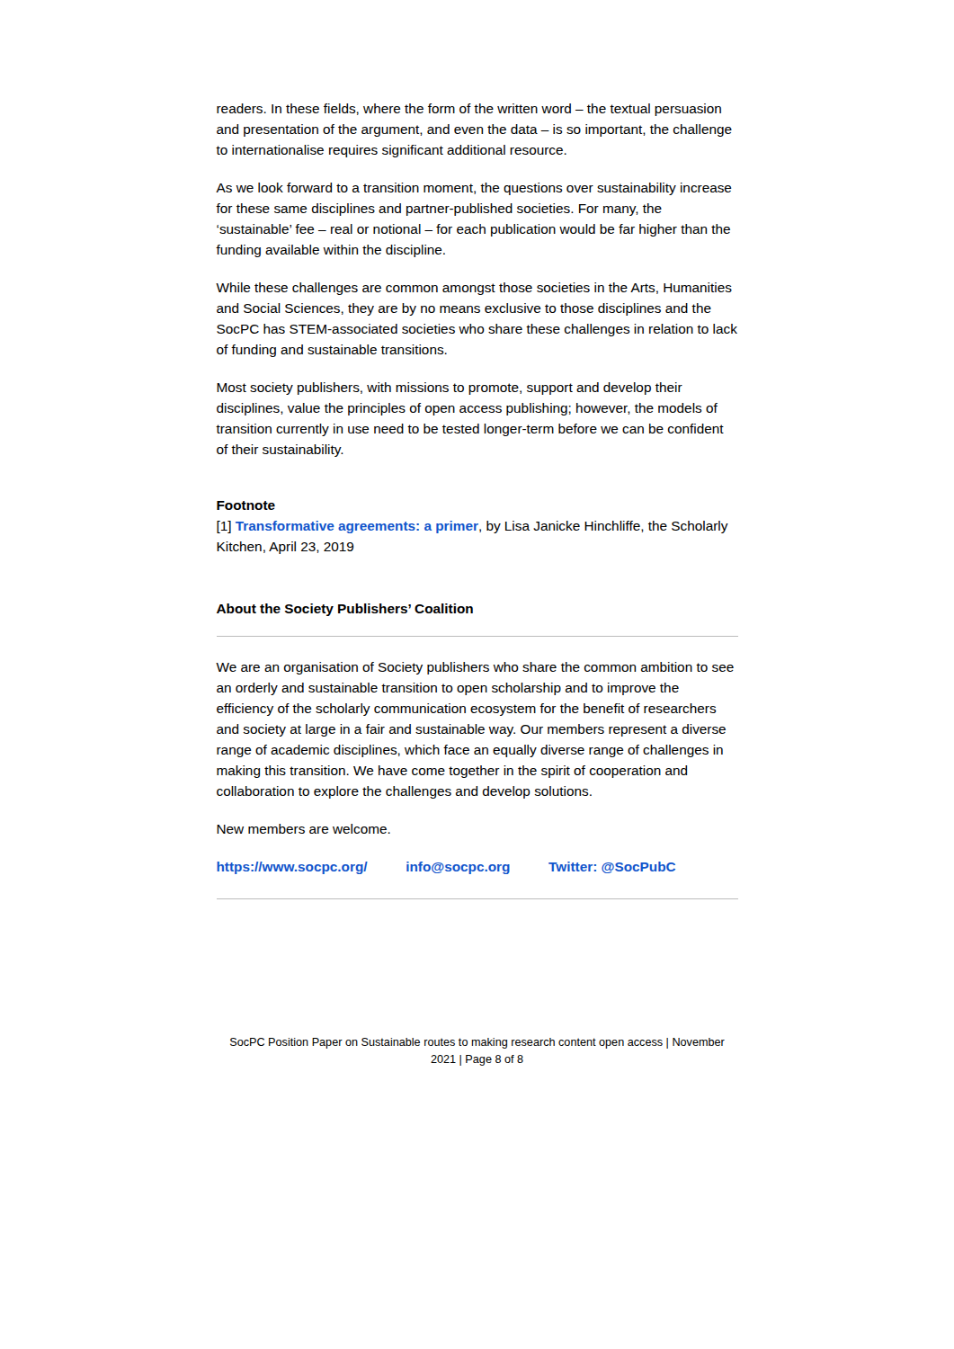readers. In these fields, where the form of the written word – the textual persuasion and presentation of the argument, and even the data – is so important, the challenge to internationalise requires significant additional resource.
As we look forward to a transition moment, the questions over sustainability increase for these same disciplines and partner-published societies. For many, the ‘sustainable’ fee – real or notional – for each publication would be far higher than the funding available within the discipline.
While these challenges are common amongst those societies in the Arts, Humanities and Social Sciences, they are by no means exclusive to those disciplines and the SocPC has STEM-associated societies who share these challenges in relation to lack of funding and sustainable transitions.
Most society publishers, with missions to promote, support and develop their disciplines, value the principles of open access publishing; however, the models of transition currently in use need to be tested longer-term before we can be confident of their sustainability.
Footnote
[1] Transformative agreements: a primer, by Lisa Janicke Hinchliffe, the Scholarly Kitchen, April 23, 2019
About the Society Publishers’ Coalition
We are an organisation of Society publishers who share the common ambition to see an orderly and sustainable transition to open scholarship and to improve the efficiency of the scholarly communication ecosystem for the benefit of researchers and society at large in a fair and sustainable way. Our members represent a diverse range of academic disciplines, which face an equally diverse range of challenges in making this transition. We have come together in the spirit of cooperation and collaboration to explore the challenges and develop solutions.
New members are welcome.
https://www.socpc.org/ info@socpc.org Twitter: @SocPubC
SocPC Position Paper on Sustainable routes to making research content open access | November 2021 | Page 8 of 8